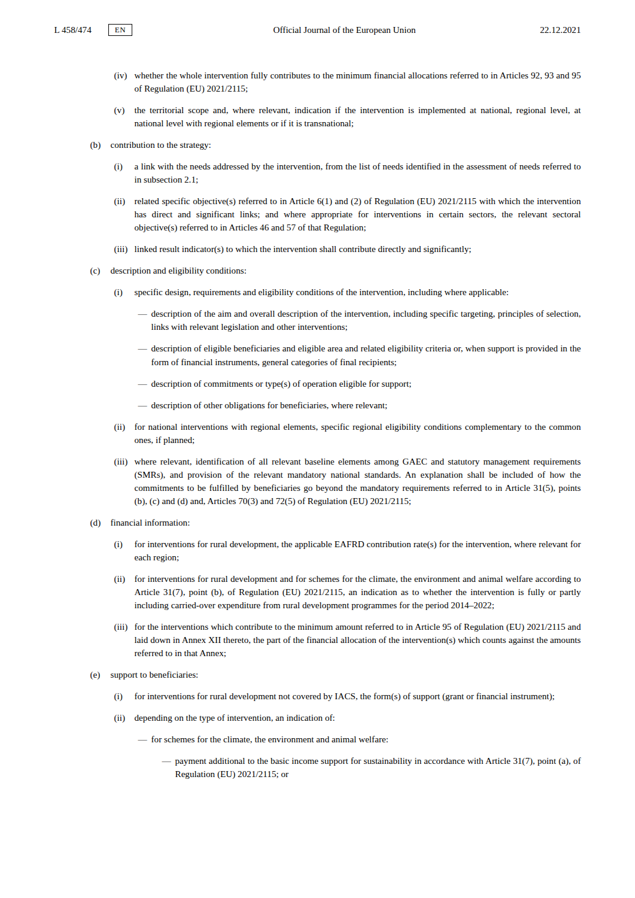L 458/474 EN Official Journal of the European Union 22.12.2021
(iv) whether the whole intervention fully contributes to the minimum financial allocations referred to in Articles 92, 93 and 95 of Regulation (EU) 2021/2115;
(v) the territorial scope and, where relevant, indication if the intervention is implemented at national, regional level, at national level with regional elements or if it is transnational;
(b) contribution to the strategy:
(i) a link with the needs addressed by the intervention, from the list of needs identified in the assessment of needs referred to in subsection 2.1;
(ii) related specific objective(s) referred to in Article 6(1) and (2) of Regulation (EU) 2021/2115 with which the intervention has direct and significant links; and where appropriate for interventions in certain sectors, the relevant sectoral objective(s) referred to in Articles 46 and 57 of that Regulation;
(iii) linked result indicator(s) to which the intervention shall contribute directly and significantly;
(c) description and eligibility conditions:
(i) specific design, requirements and eligibility conditions of the intervention, including where applicable:
— description of the aim and overall description of the intervention, including specific targeting, principles of selection, links with relevant legislation and other interventions;
— description of eligible beneficiaries and eligible area and related eligibility criteria or, when support is provided in the form of financial instruments, general categories of final recipients;
— description of commitments or type(s) of operation eligible for support;
— description of other obligations for beneficiaries, where relevant;
(ii) for national interventions with regional elements, specific regional eligibility conditions complementary to the common ones, if planned;
(iii) where relevant, identification of all relevant baseline elements among GAEC and statutory management requirements (SMRs), and provision of the relevant mandatory national standards. An explanation shall be included of how the commitments to be fulfilled by beneficiaries go beyond the mandatory requirements referred to in Article 31(5), points (b), (c) and (d) and, Articles 70(3) and 72(5) of Regulation (EU) 2021/2115;
(d) financial information:
(i) for interventions for rural development, the applicable EAFRD contribution rate(s) for the intervention, where relevant for each region;
(ii) for interventions for rural development and for schemes for the climate, the environment and animal welfare according to Article 31(7), point (b), of Regulation (EU) 2021/2115, an indication as to whether the intervention is fully or partly including carried-over expenditure from rural development programmes for the period 2014–2022;
(iii) for the interventions which contribute to the minimum amount referred to in Article 95 of Regulation (EU) 2021/2115 and laid down in Annex XII thereto, the part of the financial allocation of the intervention(s) which counts against the amounts referred to in that Annex;
(e) support to beneficiaries:
(i) for interventions for rural development not covered by IACS, the form(s) of support (grant or financial instrument);
(ii) depending on the type of intervention, an indication of:
— for schemes for the climate, the environment and animal welfare:
— payment additional to the basic income support for sustainability in accordance with Article 31(7), point (a), of Regulation (EU) 2021/2115; or